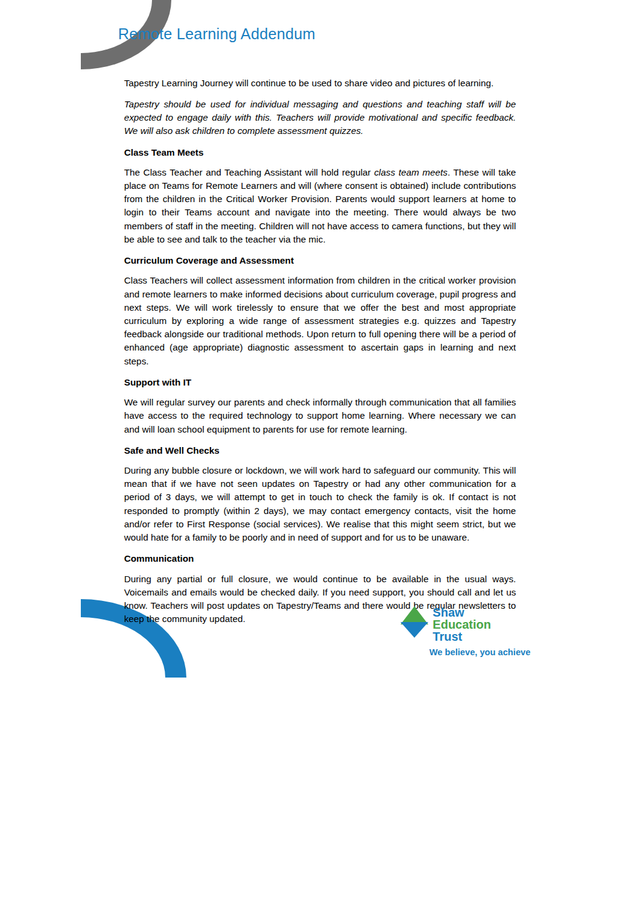Remote Learning Addendum
Tapestry Learning Journey will continue to be used to share video and pictures of learning.
Tapestry should be used for individual messaging and questions and teaching staff will be expected to engage daily with this. Teachers will provide motivational and specific feedback. We will also ask children to complete assessment quizzes.
Class Team Meets
The Class Teacher and Teaching Assistant will hold regular class team meets. These will take place on Teams for Remote Learners and will (where consent is obtained) include contributions from the children in the Critical Worker Provision. Parents would support learners at home to login to their Teams account and navigate into the meeting. There would always be two members of staff in the meeting. Children will not have access to camera functions, but they will be able to see and talk to the teacher via the mic.
Curriculum Coverage and Assessment
Class Teachers will collect assessment information from children in the critical worker provision and remote learners to make informed decisions about curriculum coverage, pupil progress and next steps. We will work tirelessly to ensure that we offer the best and most appropriate curriculum by exploring a wide range of assessment strategies e.g. quizzes and Tapestry feedback alongside our traditional methods. Upon return to full opening there will be a period of enhanced (age appropriate) diagnostic assessment to ascertain gaps in learning and next steps.
Support with IT
We will regular survey our parents and check informally through communication that all families have access to the required technology to support home learning. Where necessary we can and will loan school equipment to parents for use for remote learning.
Safe and Well Checks
During any bubble closure or lockdown, we will work hard to safeguard our community. This will mean that if we have not seen updates on Tapestry or had any other communication for a period of 3 days, we will attempt to get in touch to check the family is ok. If contact is not responded to promptly (within 2 days), we may contact emergency contacts, visit the home and/or refer to First Response (social services). We realise that this might seem strict, but we would hate for a family to be poorly and in need of support and for us to be unaware.
Communication
During any partial or full closure, we would continue to be available in the usual ways. Voicemails and emails would be checked daily. If you need support, you should call and let us know. Teachers will post updates on Tapestry/Teams and there would be regular newsletters to keep the community updated.
Shaw
Education
Trust
We believe, you achieve